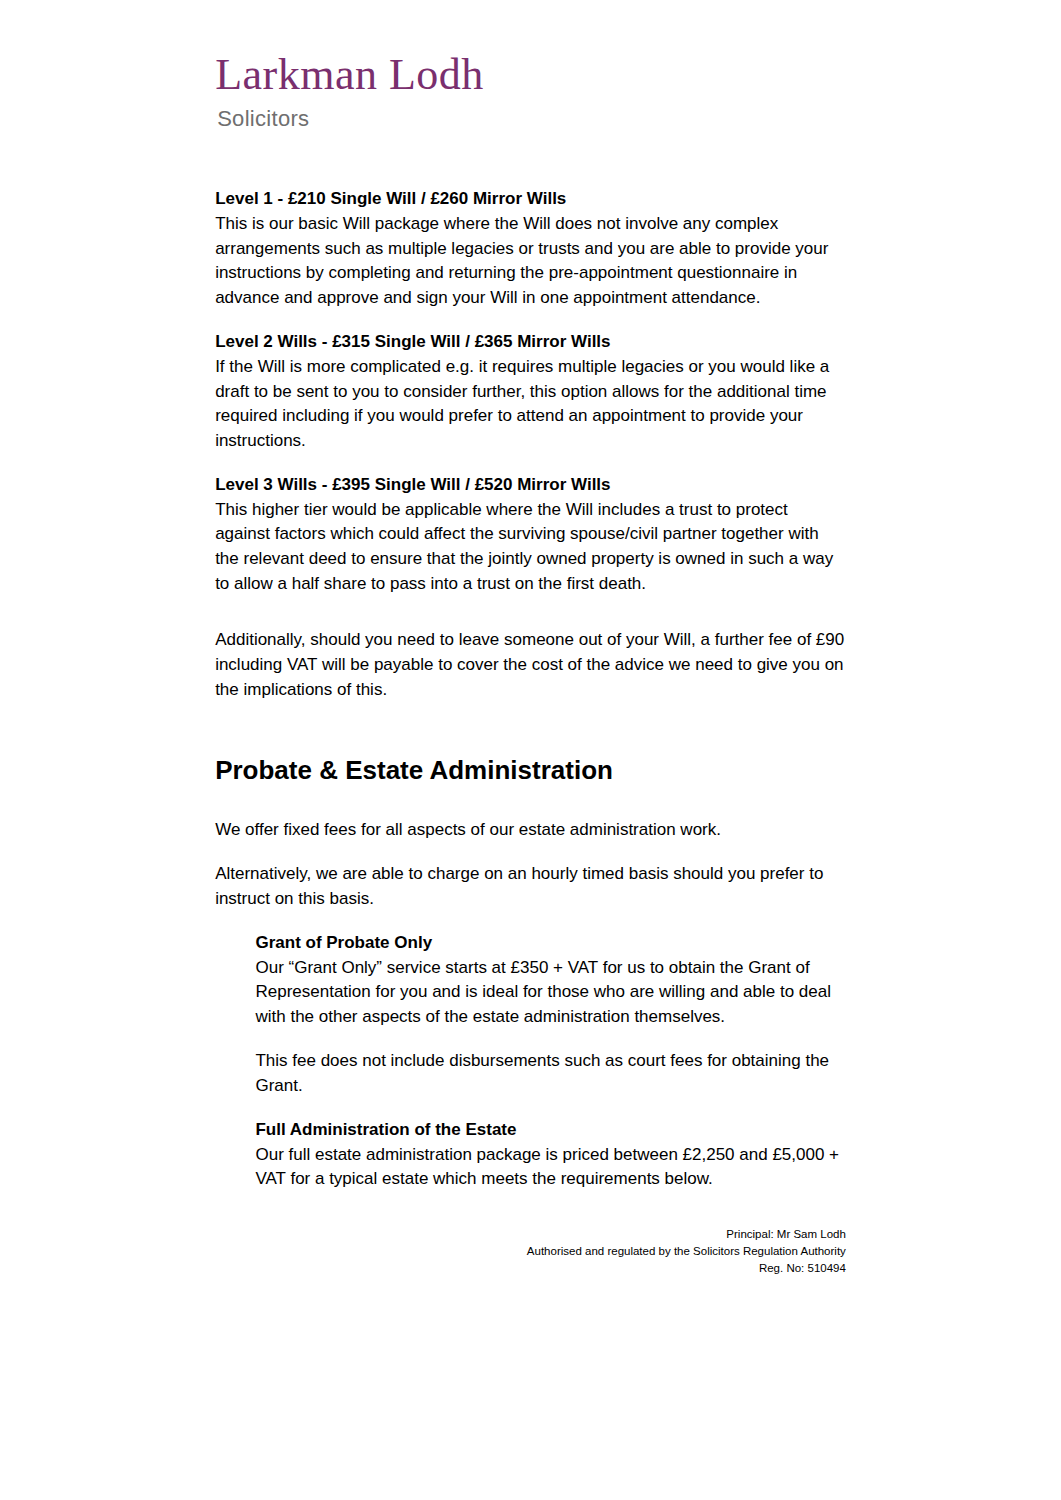Larkman Lodh
Solicitors
Level 1 - £210 Single Will / £260 Mirror Wills
This is our basic Will package where the Will does not involve any complex arrangements such as multiple legacies or trusts and you are able to provide your instructions by completing and returning the pre-appointment questionnaire in advance and approve and sign your Will in one appointment attendance.
Level 2 Wills - £315 Single Will / £365 Mirror Wills
If the Will is more complicated e.g. it requires multiple legacies or you would like a draft to be sent to you to consider further, this option allows for the additional time required including if you would prefer to attend an appointment to provide your instructions.
Level 3 Wills - £395 Single Will / £520 Mirror Wills
This higher tier would be applicable where the Will includes a trust to protect against factors which could affect the surviving spouse/civil partner together with the relevant deed to ensure that the jointly owned property is owned in such a way to allow a half share to pass into a trust on the first death.
Additionally, should you need to leave someone out of your Will, a further fee of £90 including VAT will be payable to cover the cost of the advice we need to give you on the implications of this.
Probate & Estate Administration
We offer fixed fees for all aspects of our estate administration work.
Alternatively, we are able to charge on an hourly timed basis should you prefer to instruct on this basis.
Grant of Probate Only
Our “Grant Only” service starts at £350 + VAT for us to obtain the Grant of Representation for you and is ideal for those who are willing and able to deal with the other aspects of the estate administration themselves.
This fee does not include disbursements such as court fees for obtaining the Grant.
Full Administration of the Estate
Our full estate administration package is priced between £2,250 and £5,000 + VAT for a typical estate which meets the requirements below.
Principal: Mr Sam Lodh
Authorised and regulated by the Solicitors Regulation Authority
Reg. No: 510494